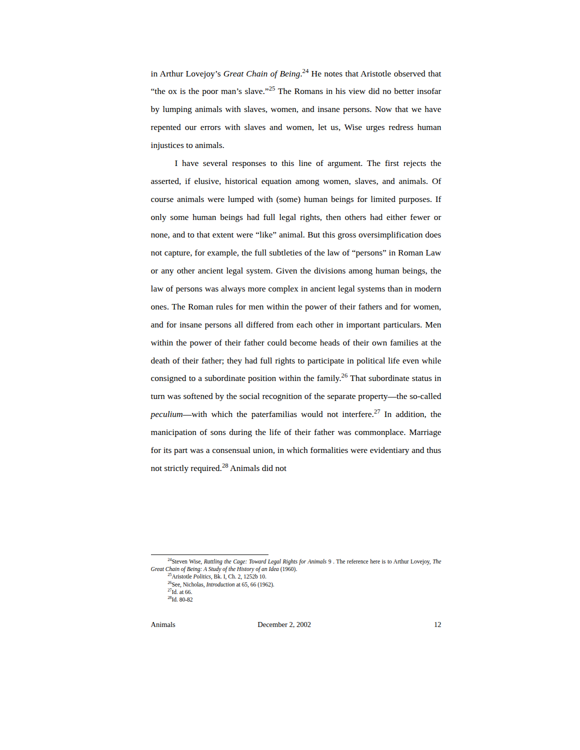in Arthur Lovejoy’s Great Chain of Being.24 He notes that Aristotle observed that “the ox is the poor man’s slave.”25 The Romans in his view did no better insofar by lumping animals with slaves, women, and insane persons. Now that we have repented our errors with slaves and women, let us, Wise urges redress human injustices to animals.
I have several responses to this line of argument. The first rejects the asserted, if elusive, historical equation among women, slaves, and animals. Of course animals were lumped with (some) human beings for limited purposes. If only some human beings had full legal rights, then others had either fewer or none, and to that extent were “like” animal. But this gross oversimplification does not capture, for example, the full subtleties of the law of “persons” in Roman Law or any other ancient legal system. Given the divisions among human beings, the law of persons was always more complex in ancient legal systems than in modern ones. The Roman rules for men within the power of their fathers and for women, and for insane persons all differed from each other in important particulars. Men within the power of their father could become heads of their own families at the death of their father; they had full rights to participate in political life even while consigned to a subordinate position within the family.26 That subordinate status in turn was softened by the social recognition of the separate property—the so-called peculium—with which the paterfamilias would not interfere.27 In addition, the manicipation of sons during the life of their father was commonplace. Marriage for its part was a consensual union, in which formalities were evidentiary and thus not strictly required.28 Animals did not
24Steven Wise, Rattling the Cage: Toward Legal Rights for Animals 9 . The reference here is to Arthur Lovejoy, The Great Chain of Being: A Study of the History of an Idea (1960).
25Aristotle Politics, Bk. I, Ch. 2, 1252b 10.
26See, Nicholas, Introduction at 65, 66 (1962).
27Id. at 66.
28Id. 80-82
Animals
December 2, 2002
12